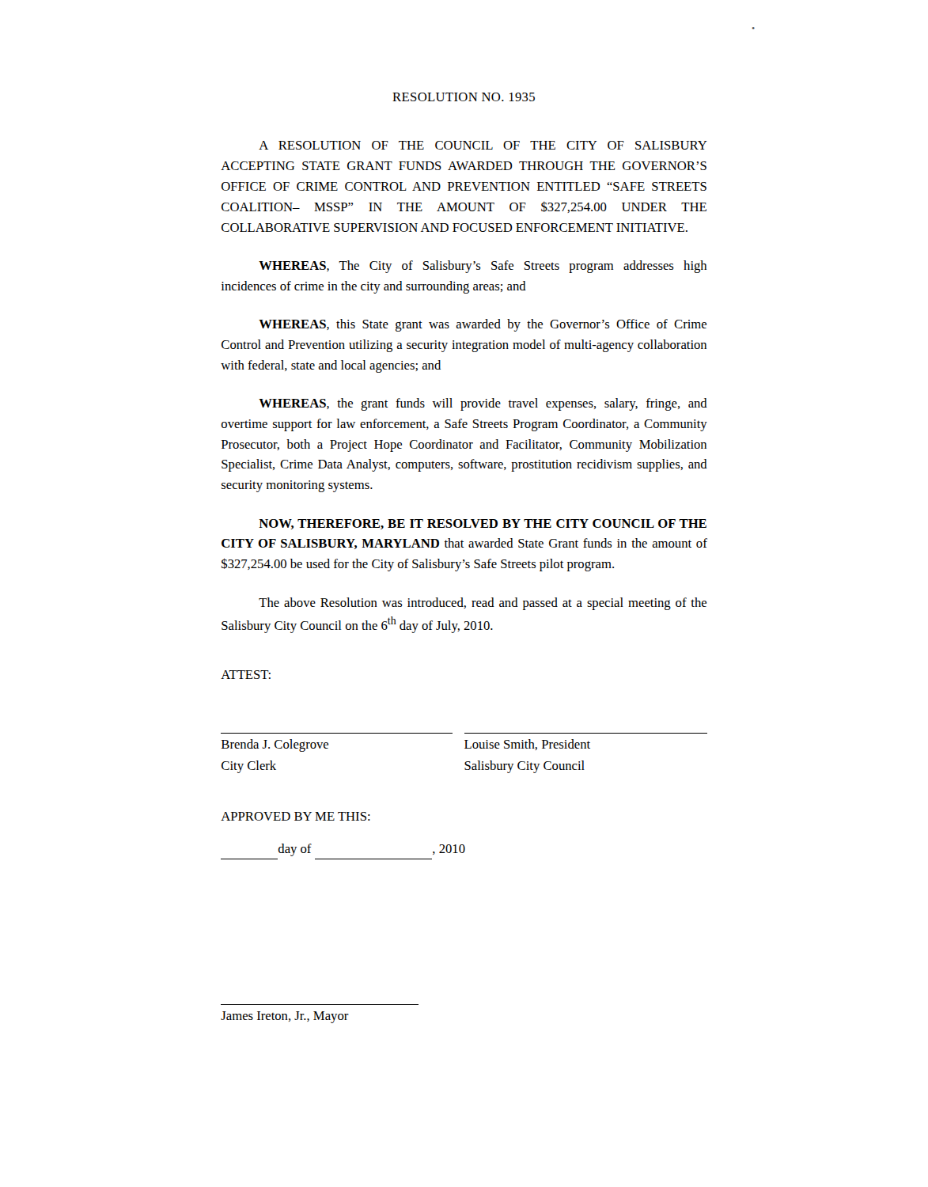•
RESOLUTION NO. 1935
A resolution of the Council of the City of Salisbury accepting State Grant funds awarded through the Governor’s Office of Crime Control and Prevention entitled “Safe Streets Coalition– MSSP” in the amount of $327,254.00 under the Collaborative Supervision and Focused Enforcement Initiative.
WHEREAS, The City of Salisbury’s Safe Streets program addresses high incidences of crime in the city and surrounding areas; and
WHEREAS, this State grant was awarded by the Governor’s Office of Crime Control and Prevention utilizing a security integration model of multi-agency collaboration with federal, state and local agencies; and
WHEREAS, the grant funds will provide travel expenses, salary, fringe, and overtime support for law enforcement, a Safe Streets Program Coordinator, a Community Prosecutor, both a Project Hope Coordinator and Facilitator, Community Mobilization Specialist, Crime Data Analyst, computers, software, prostitution recidivism supplies, and security monitoring systems.
NOW, THEREFORE, BE IT RESOLVED BY THE CITY COUNCIL OF THE CITY OF SALISBURY, MARYLAND that awarded State Grant funds in the amount of $327,254.00 be used for the City of Salisbury’s Safe Streets pilot program.
The above Resolution was introduced, read and passed at a special meeting of the Salisbury City Council on the 6th day of July, 2010.
| ATTEST: Brenda J. Colegrove City Clerk | Louise Smith, President Salisbury City Council |
APPROVED BY ME THIS:
day of , 2010
James Ireton, Jr., Mayor